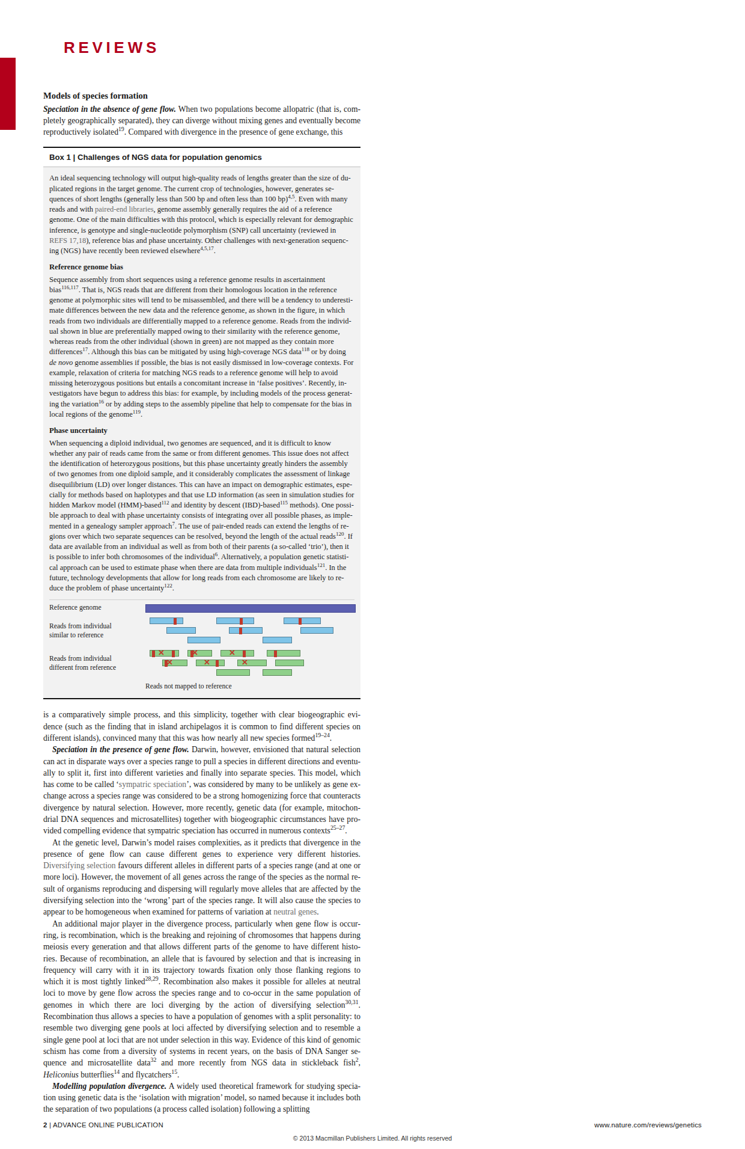Reviews
Models of species formation
Speciation in the absence of gene flow. When two populations become allopatric (that is, completely geographically separated), they can diverge without mixing genes and eventually become reproductively isolated19. Compared with divergence in the presence of gene exchange, this
Box 1 | Challenges of NGS data for population genomics
An ideal sequencing technology will output high-quality reads of lengths greater than the size of duplicated regions in the target genome. The current crop of technologies, however, generates sequences of short lengths (generally less than 500 bp and often less than 100 bp)4,5. Even with many reads and with paired-end libraries, genome assembly generally requires the aid of a reference genome. One of the main difficulties with this protocol, which is especially relevant for demographic inference, is genotype and single-nucleotide polymorphism (SNP) call uncertainty (reviewed in REFS 17,18), reference bias and phase uncertainty. Other challenges with next-generation sequencing (NGS) have recently been reviewed elsewhere4,5,17.
Reference genome bias
Sequence assembly from short sequences using a reference genome results in ascertainment bias116,117. That is, NGS reads that are different from their homologous location in the reference genome at polymorphic sites will tend to be misassembled, and there will be a tendency to underestimate differences between the new data and the reference genome, as shown in the figure, in which reads from two individuals are differentially mapped to a reference genome. Reads from the individual shown in blue are preferentially mapped owing to their similarity with the reference genome, whereas reads from the other individual (shown in green) are not mapped as they contain more differences17. Although this bias can be mitigated by using high-coverage NGS data118 or by doing de novo genome assemblies if possible, the bias is not easily dismissed in low-coverage contexts. For example, relaxation of criteria for matching NGS reads to a reference genome will help to avoid missing heterozygous positions but entails a concomitant increase in ‘false positives’. Recently, investigators have begun to address this bias: for example, by including models of the process generating the variation16 or by adding steps to the assembly pipeline that help to compensate for the bias in local regions of the genome119.
Phase uncertainty
When sequencing a diploid individual, two genomes are sequenced, and it is difficult to know whether any pair of reads came from the same or from different genomes. This issue does not affect the identification of heterozygous positions, but this phase uncertainty greatly hinders the assembly of two genomes from one diploid sample, and it considerably complicates the assessment of linkage disequilibrium (LD) over longer distances. This can have an impact on demographic estimates, especially for methods based on haplotypes and that use LD information (as seen in simulation studies for hidden Markov model (HMM)-based112 and identity by descent (IBD)-based115 methods). One possible approach to deal with phase uncertainty consists of integrating over all possible phases, as implemented in a genealogy sampler approach7. The use of pair-ended reads can extend the lengths of regions over which two separate sequences can be resolved, beyond the length of the actual reads120. If data are available from an individual as well as from both of their parents (a so-called ‘trio’), then it is possible to infer both chromosomes of the individual6. Alternatively, a population genetic statistical approach can be used to estimate phase when there are data from multiple individuals121. In the future, technology developments that allow for long reads from each chromosome are likely to reduce the problem of phase uncertainty122.
Reference genome
Reads from individual
similar to reference
Reads from individual
different from reference
✕
✕
✕
✕
✕
✕
Reads not mapped to reference
is a comparatively simple process, and this simplicity, together with clear biogeographic evidence (such as the finding that in island archipelagos it is common to find different species on different islands), convinced many that this was how nearly all new species formed19–24.
Speciation in the presence of gene flow. Darwin, however, envisioned that natural selection can act in disparate ways over a species range to pull a species in different directions and eventually to split it, first into different varieties and finally into separate species. This model, which has come to be called ‘sympatric speciation’, was considered by many to be unlikely as gene exchange across a species range was considered to be a strong homogenizing force that counteracts divergence by natural selection. However, more recently, genetic data (for example, mitochondrial DNA sequences and microsatellites) together with biogeographic circumstances have provided compelling evidence that sympatric speciation has occurred in numerous contexts25–27.
At the genetic level, Darwin’s model raises complexities, as it predicts that divergence in the presence of gene flow can cause different genes to experience very different histories. Diversifying selection favours different alleles in different parts of a species range (and at one or more loci). However, the movement of all genes across the range of the species as the normal result of organisms reproducing and dispersing will regularly move alleles that are affected by the diversifying selection into the ‘wrong’ part of the species range. It will also cause the species to appear to be homogeneous when examined for patterns of variation at neutral genes.
An additional major player in the divergence process, particularly when gene flow is occurring, is recombination, which is the breaking and rejoining of chromosomes that happens during meiosis every generation and that allows different parts of the genome to have different histories. Because of recombination, an allele that is favoured by selection and that is increasing in frequency will carry with it in its trajectory towards fixation only those flanking regions to which it is most tightly linked28,29. Recombination also makes it possible for alleles at neutral loci to move by gene flow across the species range and to co-occur in the same population of genomes in which there are loci diverging by the action of diversifying selection30,31. Recombination thus allows a species to have a population of genomes with a split personality: to resemble two diverging gene pools at loci affected by diversifying selection and to resemble a single gene pool at loci that are not under selection in this way. Evidence of this kind of genomic schism has come from a diversity of systems in recent years, on the basis of DNA Sanger sequence and microsatellite data32 and more recently from NGS data in stickleback fish2, Heliconius butterflies14 and flycatchers15.
Modelling population divergence. A widely used theoretical framework for studying speciation using genetic data is the ‘isolation with migration’ model, so named because it includes both the separation of two populations (a process called isolation) following a splitting
2 | ADVANCE ONLINE PUBLICATION
www.nature.com/reviews/genetics
© 2013 Macmillan Publishers Limited. All rights reserved